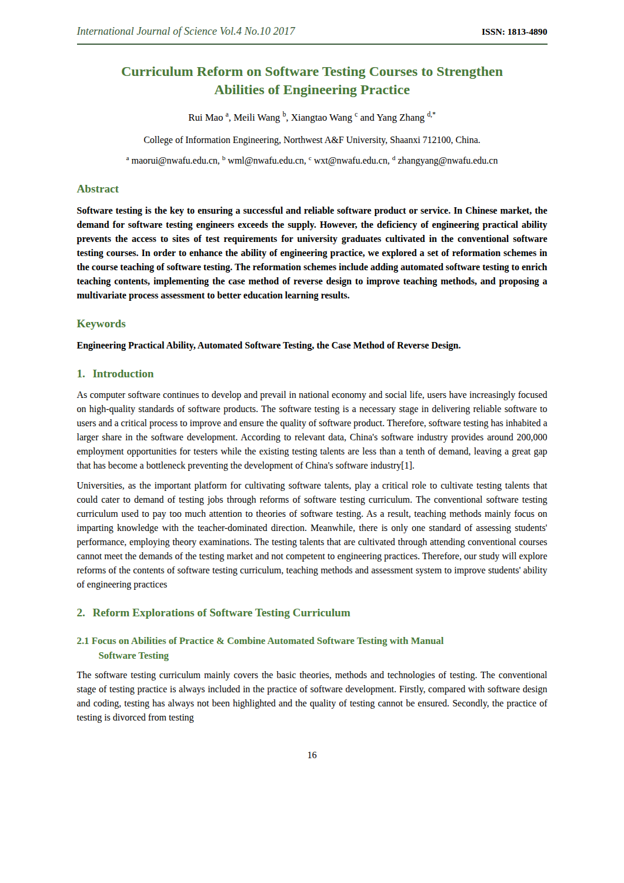International Journal of Science Vol.4 No.10 2017 ISSN: 1813-4890
Curriculum Reform on Software Testing Courses to Strengthen
Abilities of Engineering Practice
Rui Mao a, Meili Wang b, Xiangtao Wang c and Yang Zhang d,*
College of Information Engineering, Northwest A&F University, Shaanxi 712100, China.
a maorui@nwafu.edu.cn, b wml@nwafu.edu.cn, c wxt@nwafu.edu.cn, d zhangyang@nwafu.edu.cn
Abstract
Software testing is the key to ensuring a successful and reliable software product or service. In Chinese market, the demand for software testing engineers exceeds the supply. However, the deficiency of engineering practical ability prevents the access to sites of test requirements for university graduates cultivated in the conventional software testing courses. In order to enhance the ability of engineering practice, we explored a set of reformation schemes in the course teaching of software testing. The reformation schemes include adding automated software testing to enrich teaching contents, implementing the case method of reverse design to improve teaching methods, and proposing a multivariate process assessment to better education learning results.
Keywords
Engineering Practical Ability, Automated Software Testing, the Case Method of Reverse Design.
1. Introduction
As computer software continues to develop and prevail in national economy and social life, users have increasingly focused on high-quality standards of software products. The software testing is a necessary stage in delivering reliable software to users and a critical process to improve and ensure the quality of software product. Therefore, software testing has inhabited a larger share in the software development. According to relevant data, China's software industry provides around 200,000 employment opportunities for testers while the existing testing talents are less than a tenth of demand, leaving a great gap that has become a bottleneck preventing the development of China's software industry[1].
Universities, as the important platform for cultivating software talents, play a critical role to cultivate testing talents that could cater to demand of testing jobs through reforms of software testing curriculum. The conventional software testing curriculum used to pay too much attention to theories of software testing. As a result, teaching methods mainly focus on imparting knowledge with the teacher-dominated direction. Meanwhile, there is only one standard of assessing students' performance, employing theory examinations. The testing talents that are cultivated through attending conventional courses cannot meet the demands of the testing market and not competent to engineering practices. Therefore, our study will explore reforms of the contents of software testing curriculum, teaching methods and assessment system to improve students' ability of engineering practices
2. Reform Explorations of Software Testing Curriculum
2.1 Focus on Abilities of Practice & Combine Automated Software Testing with Manual
Software Testing
The software testing curriculum mainly covers the basic theories, methods and technologies of testing. The conventional stage of testing practice is always included in the practice of software development. Firstly, compared with software design and coding, testing has always not been highlighted and the quality of testing cannot be ensured. Secondly, the practice of testing is divorced from testing
16